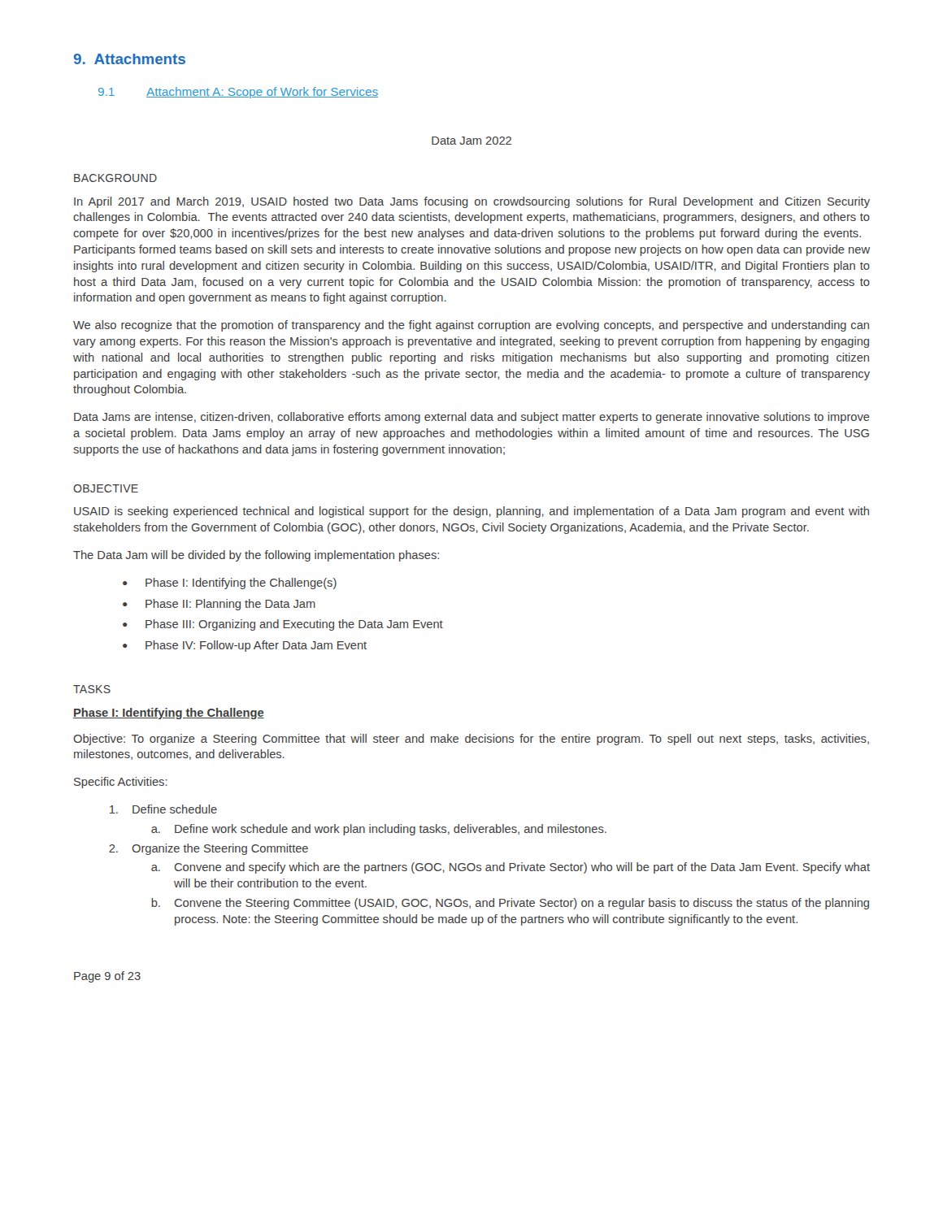9. Attachments
9.1 Attachment A: Scope of Work for Services
Data Jam 2022
BACKGROUND
In April 2017 and March 2019, USAID hosted two Data Jams focusing on crowdsourcing solutions for Rural Development and Citizen Security challenges in Colombia. The events attracted over 240 data scientists, development experts, mathematicians, programmers, designers, and others to compete for over $20,000 in incentives/prizes for the best new analyses and data-driven solutions to the problems put forward during the events. Participants formed teams based on skill sets and interests to create innovative solutions and propose new projects on how open data can provide new insights into rural development and citizen security in Colombia. Building on this success, USAID/Colombia, USAID/ITR, and Digital Frontiers plan to host a third Data Jam, focused on a very current topic for Colombia and the USAID Colombia Mission: the promotion of transparency, access to information and open government as means to fight against corruption.
We also recognize that the promotion of transparency and the fight against corruption are evolving concepts, and perspective and understanding can vary among experts. For this reason the Mission's approach is preventative and integrated, seeking to prevent corruption from happening by engaging with national and local authorities to strengthen public reporting and risks mitigation mechanisms but also supporting and promoting citizen participation and engaging with other stakeholders -such as the private sector, the media and the academia- to promote a culture of transparency throughout Colombia.
Data Jams are intense, citizen-driven, collaborative efforts among external data and subject matter experts to generate innovative solutions to improve a societal problem. Data Jams employ an array of new approaches and methodologies within a limited amount of time and resources. The USG supports the use of hackathons and data jams in fostering government innovation;
OBJECTIVE
USAID is seeking experienced technical and logistical support for the design, planning, and implementation of a Data Jam program and event with stakeholders from the Government of Colombia (GOC), other donors, NGOs, Civil Society Organizations, Academia, and the Private Sector.
The Data Jam will be divided by the following implementation phases:
Phase I: Identifying the Challenge(s)
Phase II: Planning the Data Jam
Phase III: Organizing and Executing the Data Jam Event
Phase IV: Follow-up After Data Jam Event
TASKS
Phase I: Identifying the Challenge
Objective: To organize a Steering Committee that will steer and make decisions for the entire program. To spell out next steps, tasks, activities, milestones, outcomes, and deliverables.
Specific Activities:
Define schedule
Define work schedule and work plan including tasks, deliverables, and milestones.
Organize the Steering Committee
Convene and specify which are the partners (GOC, NGOs and Private Sector) who will be part of the Data Jam Event. Specify what will be their contribution to the event.
Convene the Steering Committee (USAID, GOC, NGOs, and Private Sector) on a regular basis to discuss the status of the planning process. Note: the Steering Committee should be made up of the partners who will contribute significantly to the event.
Page 9 of 23